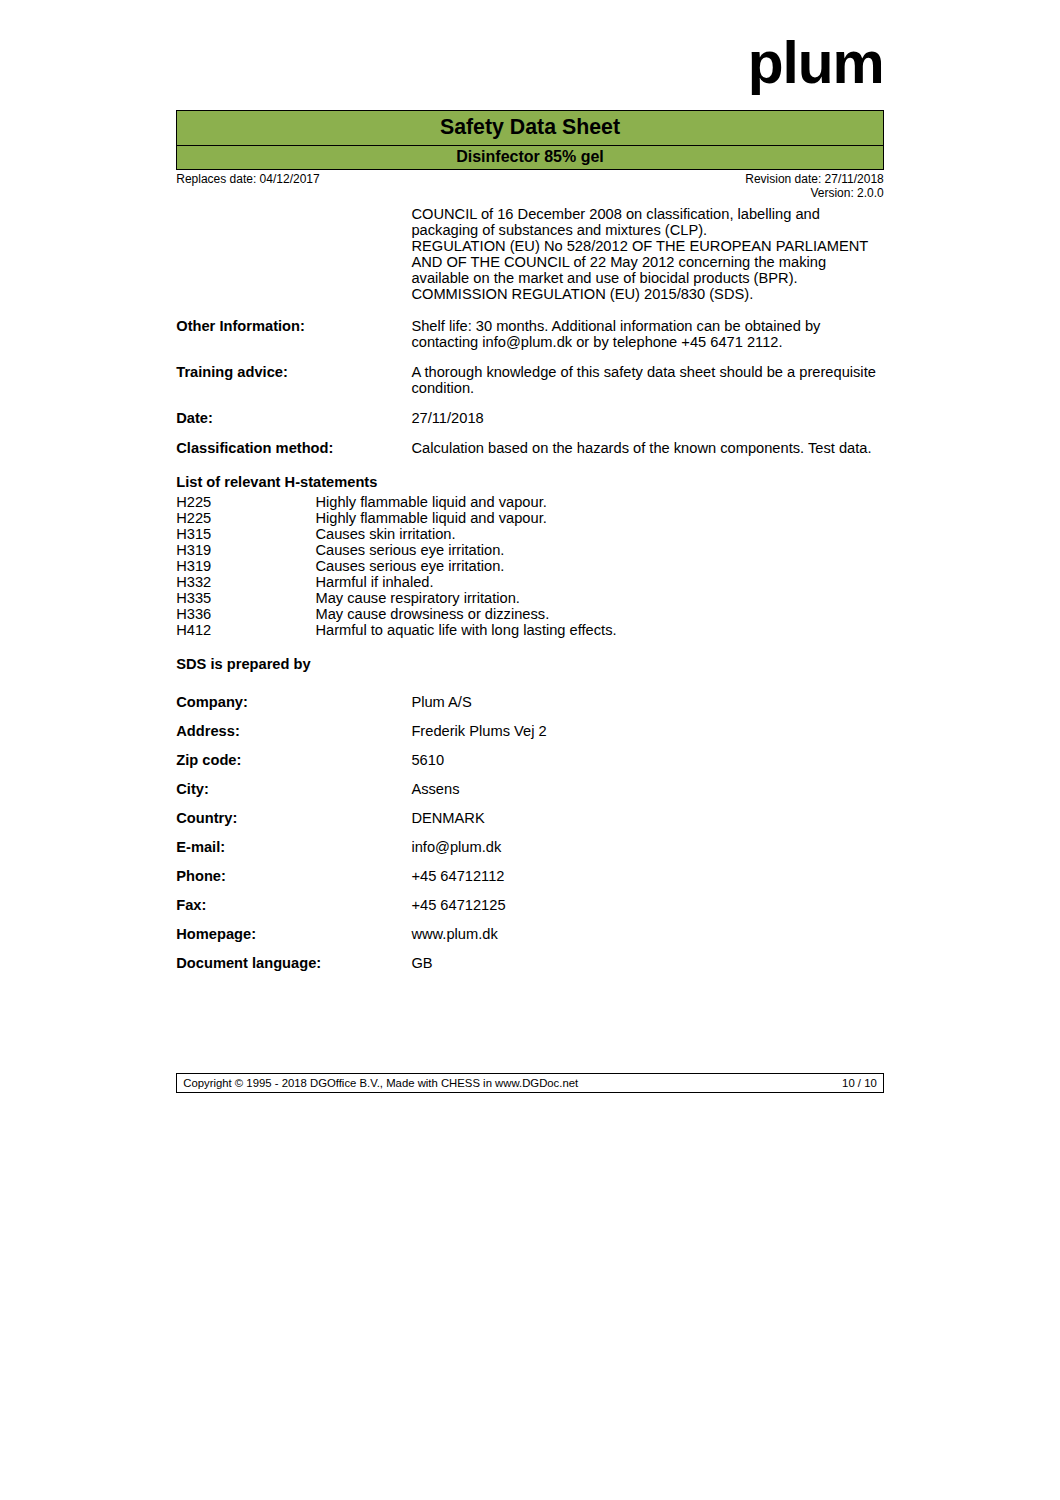plum
Safety Data Sheet
Disinfector 85% gel
Replaces date: 04/12/2017
Revision date: 27/11/2018
Version: 2.0.0
COUNCIL of 16 December 2008 on classification, labelling and packaging of substances and mixtures (CLP).
REGULATION (EU) No 528/2012 OF THE EUROPEAN PARLIAMENT AND OF THE COUNCIL of 22 May 2012 concerning the making available on the market and use of biocidal products (BPR).
COMMISSION REGULATION (EU) 2015/830 (SDS).
Other Information:
Shelf life: 30 months. Additional information can be obtained by contacting info@plum.dk or by telephone +45 6471 2112.
Training advice:
A thorough knowledge of this safety data sheet should be a prerequisite condition.
Date:
27/11/2018
Classification method:
Calculation based on the hazards of the known components. Test data.
List of relevant H-statements
H225
Highly flammable liquid and vapour.
H225
Highly flammable liquid and vapour.
H315
Causes skin irritation.
H319
Causes serious eye irritation.
H319
Causes serious eye irritation.
H332
Harmful if inhaled.
H335
May cause respiratory irritation.
H336
May cause drowsiness or dizziness.
H412
Harmful to aquatic life with long lasting effects.
SDS is prepared by
Company:
Plum A/S
Address:
Frederik Plums Vej 2
Zip code:
5610
City:
Assens
Country:
DENMARK
E-mail:
info@plum.dk
Phone:
+45 64712112
Fax:
+45 64712125
Homepage:
www.plum.dk
Document language:
GB
Copyright © 1995 - 2018 DGOffice B.V., Made with CHESS in www.DGDoc.net
10 / 10